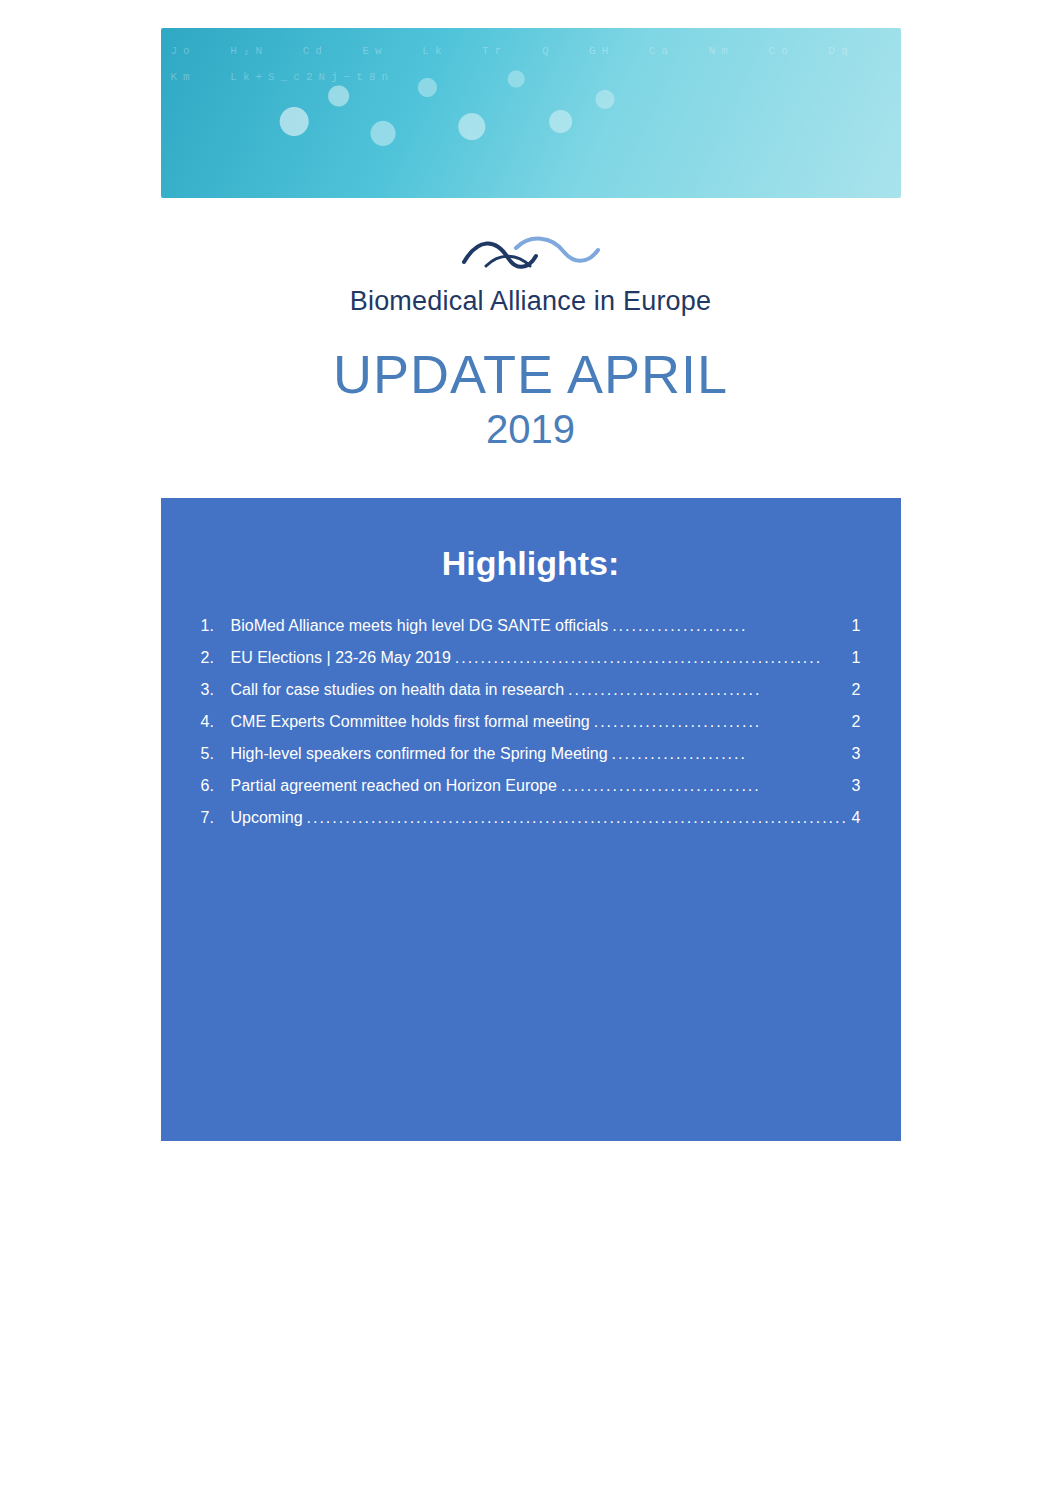Biomedical Alliance in Europe
UPDATE APRIL
2019
Highlights:
BioMed Alliance meets high level DG SANTE officials..................... 1
EU Elections | 23-26 May 2019......................................................... 1
Call for case studies on health data in research.............................. 2
CME Experts Committee holds first formal meeting.......................... 2
High-level speakers confirmed for the Spring Meeting..................... 3
Partial agreement reached on Horizon Europe............................... 3
Upcoming......................................................................................... 4